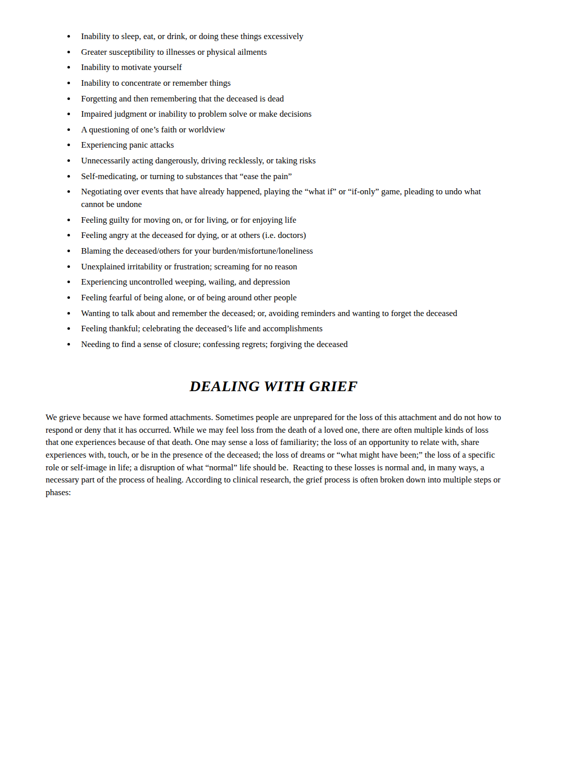Inability to sleep, eat, or drink, or doing these things excessively
Greater susceptibility to illnesses or physical ailments
Inability to motivate yourself
Inability to concentrate or remember things
Forgetting and then remembering that the deceased is dead
Impaired judgment or inability to problem solve or make decisions
A questioning of one’s faith or worldview
Experiencing panic attacks
Unnecessarily acting dangerously, driving recklessly, or taking risks
Self-medicating, or turning to substances that “ease the pain”
Negotiating over events that have already happened, playing the “what if” or “if-only” game, pleading to undo what cannot be undone
Feeling guilty for moving on, or for living, or for enjoying life
Feeling angry at the deceased for dying, or at others (i.e. doctors)
Blaming the deceased/others for your burden/misfortune/loneliness
Unexplained irritability or frustration; screaming for no reason
Experiencing uncontrolled weeping, wailing, and depression
Feeling fearful of being alone, or of being around other people
Wanting to talk about and remember the deceased; or, avoiding reminders and wanting to forget the deceased
Feeling thankful; celebrating the deceased’s life and accomplishments
Needing to find a sense of closure; confessing regrets; forgiving the deceased
DEALING WITH GRIEF
We grieve because we have formed attachments. Sometimes people are unprepared for the loss of this attachment and do not how to respond or deny that it has occurred. While we may feel loss from the death of a loved one, there are often multiple kinds of loss that one experiences because of that death. One may sense a loss of familiarity; the loss of an opportunity to relate with, share experiences with, touch, or be in the presence of the deceased; the loss of dreams or “what might have been;” the loss of a specific role or self-image in life; a disruption of what “normal” life should be. Reacting to these losses is normal and, in many ways, a necessary part of the process of healing. According to clinical research, the grief process is often broken down into multiple steps or phases: